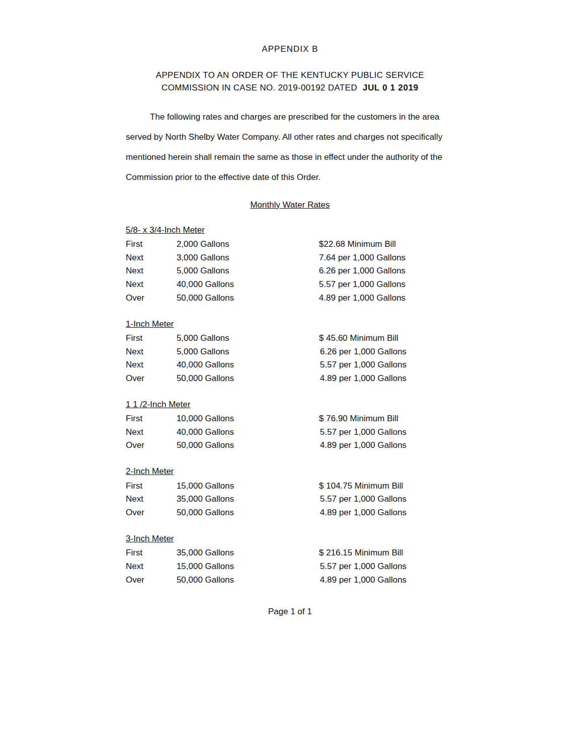APPENDIX B
APPENDIX TO AN ORDER OF THE KENTUCKY PUBLIC SERVICE COMMISSION IN CASE NO. 2019-00192 DATED JUL 0 1 2019
The following rates and charges are prescribed for the customers in the area served by North Shelby Water Company. All other rates and charges not specifically mentioned herein shall remain the same as those in effect under the authority of the Commission prior to the effective date of this Order.
Monthly Water Rates
5/8- x 3/4-Inch Meter
| First | 2,000 Gallons | | $22.68 Minimum Bill |
| Next | 3,000 Gallons | | 7.64 per 1,000 Gallons |
| Next | 5,000 Gallons | | 6.26 per 1,000 Gallons |
| Next | 40,000 Gallons | | 5.57 per 1,000 Gallons |
| Over | 50,000 Gallons | | 4.89 per 1,000 Gallons |
1-Inch Meter
| First | 5,000 Gallons | | $ 45.60 Minimum Bill |
| Next | 5,000 Gallons | | 6.26 per 1,000 Gallons |
| Next | 40,000 Gallons | | 5.57 per 1,000 Gallons |
| Over | 50,000 Gallons | | 4.89 per 1,000 Gallons |
1 1 /2-Inch Meter
| First | 10,000 Gallons | | $ 76.90 Minimum Bill |
| Next | 40,000 Gallons | | 5.57 per 1,000 Gallons |
| Over | 50,000 Gallons | | 4.89 per 1,000 Gallons |
2-Inch Meter
| First | 15,000 Gallons | | $ 104.75 Minimum Bill |
| Next | 35,000 Gallons | | 5.57 per 1,000 Gallons |
| Over | 50,000 Gallons | | 4.89 per 1,000 Gallons |
3-Inch Meter
| First | 35,000 Gallons | | $ 216.15 Minimum Bill |
| Next | 15,000 Gallons | | 5.57 per 1,000 Gallons |
| Over | 50,000 Gallons | | 4.89 per 1,000 Gallons |
Page 1 of 1